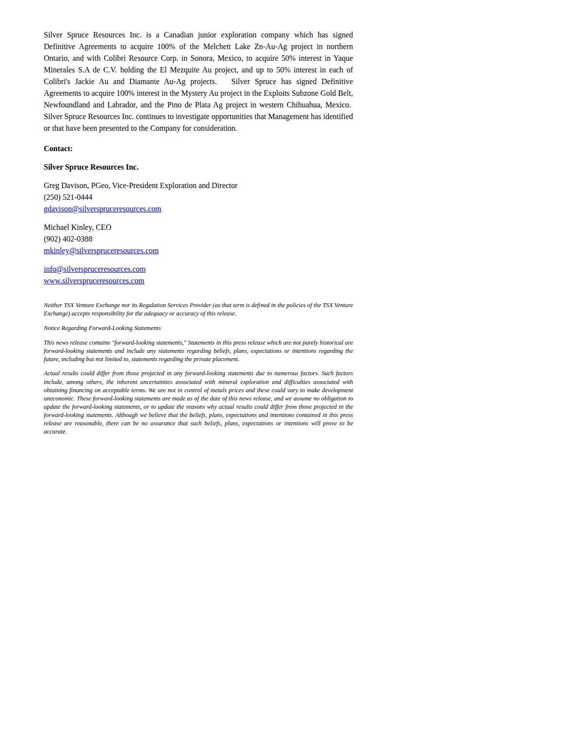Silver Spruce Resources Inc. is a Canadian junior exploration company which has signed Definitive Agreements to acquire 100% of the Melchett Lake Zn-Au-Ag project in northern Ontario, and with Colibri Resource Corp. in Sonora, Mexico, to acquire 50% interest in Yaque Minerales S.A de C.V. holding the El Mezquite Au project, and up to 50% interest in each of Colibri's Jackie Au and Diamante Au-Ag projects. Silver Spruce has signed Definitive Agreements to acquire 100% interest in the Mystery Au project in the Exploits Subzone Gold Belt, Newfoundland and Labrador, and the Pino de Plata Ag project in western Chihuahua, Mexico. Silver Spruce Resources Inc. continues to investigate opportunities that Management has identified or that have been presented to the Company for consideration.
Contact:
Silver Spruce Resources Inc.
Greg Davison, PGeo, Vice-President Exploration and Director
(250) 521-0444
gdavison@silverspruceresources.com
Michael Kinley, CEO
(902) 402-0388
mkinley@silverspruceresources.com
info@silverspruceresources.com
www.silverspruceresources.com
Neither TSX Venture Exchange nor its Regulation Services Provider (as that term is defined in the policies of the TSX Venture Exchange) accepts responsibility for the adequacy or accuracy of this release.
Notice Regarding Forward-Looking Statements
This news release contains "forward-looking statements," Statements in this press release which are not purely historical are forward-looking statements and include any statements regarding beliefs, plans, expectations or intentions regarding the future, including but not limited to, statements regarding the private placement.
Actual results could differ from those projected in any forward-looking statements due to numerous factors. Such factors include, among others, the inherent uncertainties associated with mineral exploration and difficulties associated with obtaining financing on acceptable terms. We are not in control of metals prices and these could vary to make development uneconomic. These forward-looking statements are made as of the date of this news release, and we assume no obligation to update the forward-looking statements, or to update the reasons why actual results could differ from those projected in the forward-looking statements. Although we believe that the beliefs, plans, expectations and intentions contained in this press release are reasonable, there can be no assurance that such beliefs, plans, expectations or intentions will prove to be accurate.